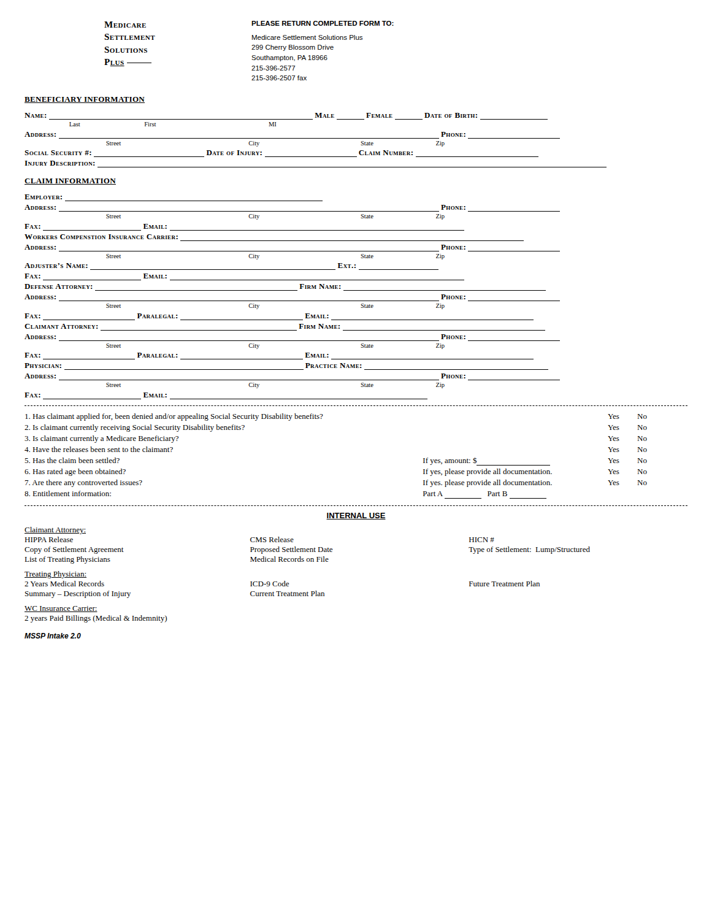Medicare
Settlement
Solutions
Plus
PLEASE RETURN COMPLETED FORM TO:
Medicare Settlement Solutions Plus
299 Cherry Blossom Drive
Southampton, PA 18966
215-396-2577
215-396-2507 fax
BENEFICIARY INFORMATION
Name: Male Female Date of Birth:
Last First MI
Address: Phone:
Street City State Zip
Social Security #: Date of Injury: Claim Number:
Injury Description:
CLAIM INFORMATION
Employer:
Address: Phone:
Street City State Zip
Fax: Email:
Workers Compenstion Insurance Carrier:
Address: Phone:
Street City State Zip
Adjuster’s Name: Ext.:
Fax: Email:
Defense Attorney: Firm Name:
Address: Phone:
Street City State Zip
Fax: Paralegal: Email:
Claimant Attorney: Firm Name:
Address: Phone:
Street City State Zip
Fax: Paralegal: Email:
Physician: Practice Name:
Address: Phone:
Street City State Zip
Fax: Email:
| 1. Has claimant applied for, been denied and/or appealing Social Security Disability benefits? | | Yes No |
| 2. Is claimant currently receiving Social Security Disability benefits? | | Yes No |
| 3. Is claimant currently a Medicare Beneficiary? | | Yes No |
| 4. Have the releases been sent to the claimant? | | Yes No |
| 5. Has the claim been settled? | If yes, amount: $ | Yes No |
| 6. Has rated age been obtained? | If yes, please provide all documentation. | Yes No |
| 7. Are there any controverted issues? | If yes. please provide all documentation. | Yes No |
| 8. Entitlement information: | Part A Part B | |
INTERNAL USE
| Claimant Attorney: | | |
| HIPPA Release | CMS Release | HICN # |
| Copy of Settlement Agreement | Proposed Settlement Date | Type of Settlement: Lump/Structured |
| List of Treating Physicians | Medical Records on File | |
| Treating Physician: | | |
| 2 Years Medical Records | ICD-9 Code | Future Treatment Plan |
| Summary – Description of Injury | Current Treatment Plan | |
| WC Insurance Carrier: | | |
| 2 years Paid Billings (Medical & Indemnity) | | |
MSSP Intake 2.0